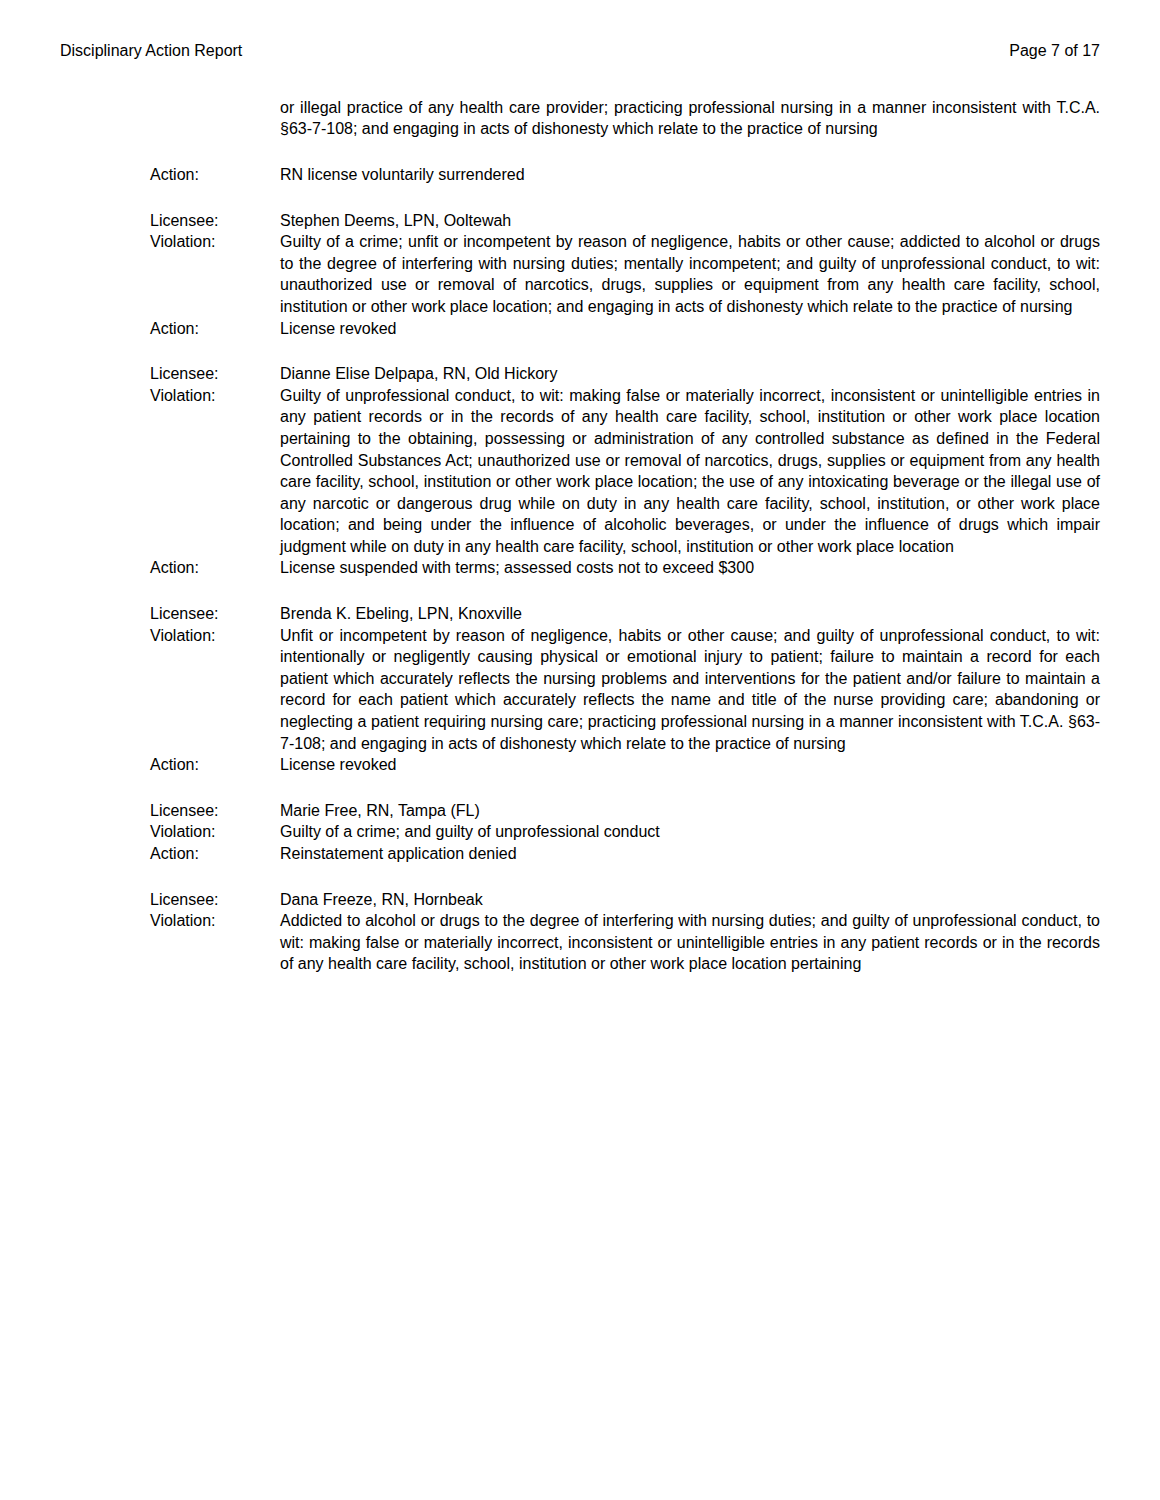Disciplinary Action Report Page 7 of 17
or illegal practice of any health care provider; practicing professional nursing in a manner inconsistent with T.C.A. §63-7-108; and engaging in acts of dishonesty which relate to the practice of nursing
Action:
RN license voluntarily surrendered
Licensee:
Stephen Deems, LPN, Ooltewah
Violation:
Guilty of a crime; unfit or incompetent by reason of negligence, habits or other cause; addicted to alcohol or drugs to the degree of interfering with nursing duties; mentally incompetent; and guilty of unprofessional conduct, to wit: unauthorized use or removal of narcotics, drugs, supplies or equipment from any health care facility, school, institution or other work place location; and engaging in acts of dishonesty which relate to the practice of nursing
Action:
License revoked
Licensee:
Dianne Elise Delpapa, RN, Old Hickory
Violation:
Guilty of unprofessional conduct, to wit: making false or materially incorrect, inconsistent or unintelligible entries in any patient records or in the records of any health care facility, school, institution or other work place location pertaining to the obtaining, possessing or administration of any controlled substance as defined in the Federal Controlled Substances Act; unauthorized use or removal of narcotics, drugs, supplies or equipment from any health care facility, school, institution or other work place location; the use of any intoxicating beverage or the illegal use of any narcotic or dangerous drug while on duty in any health care facility, school, institution, or other work place location; and being under the influence of alcoholic beverages, or under the influence of drugs which impair judgment while on duty in any health care facility, school, institution or other work place location
Action:
License suspended with terms; assessed costs not to exceed $300
Licensee:
Brenda K. Ebeling, LPN, Knoxville
Violation:
Unfit or incompetent by reason of negligence, habits or other cause; and guilty of unprofessional conduct, to wit: intentionally or negligently causing physical or emotional injury to patient; failure to maintain a record for each patient which accurately reflects the nursing problems and interventions for the patient and/or failure to maintain a record for each patient which accurately reflects the name and title of the nurse providing care; abandoning or neglecting a patient requiring nursing care; practicing professional nursing in a manner inconsistent with T.C.A. §63-7-108; and engaging in acts of dishonesty which relate to the practice of nursing
Action:
License revoked
Licensee:
Marie Free, RN, Tampa (FL)
Violation:
Guilty of a crime; and guilty of unprofessional conduct
Action:
Reinstatement application denied
Licensee:
Dana Freeze, RN, Hornbeak
Violation:
Addicted to alcohol or drugs to the degree of interfering with nursing duties; and guilty of unprofessional conduct, to wit: making false or materially incorrect, inconsistent or unintelligible entries in any patient records or in the records of any health care facility, school, institution or other work place location pertaining